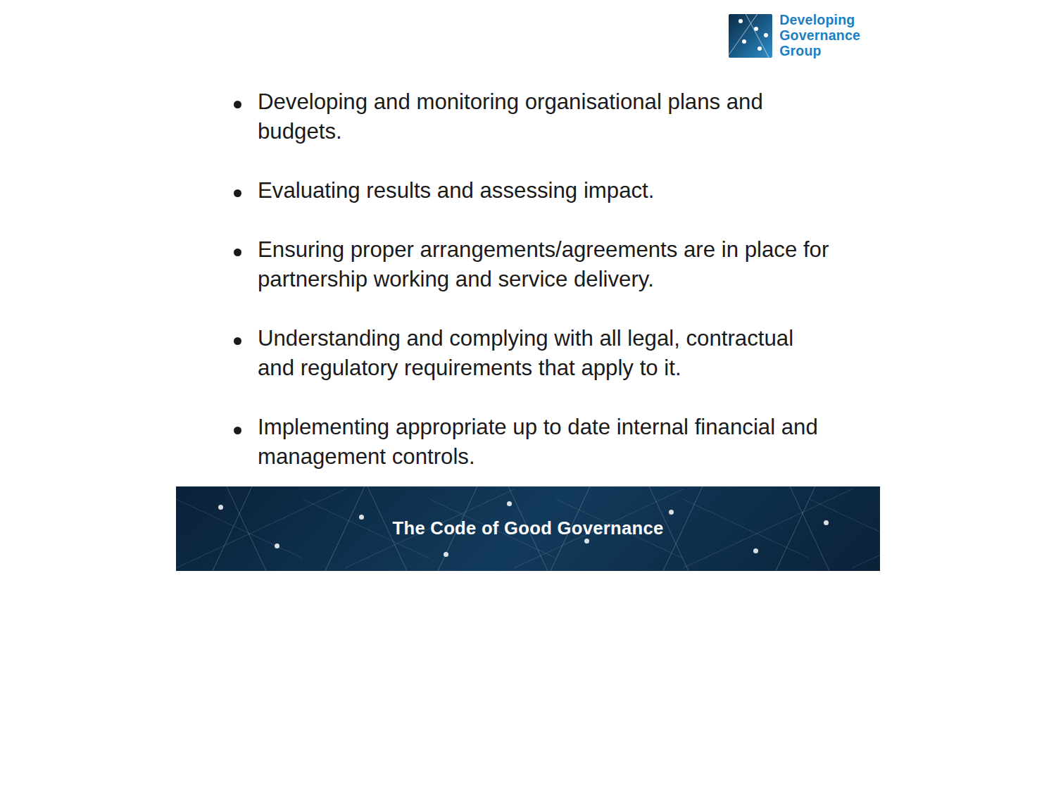Developing
Governance
Group
Developing and monitoring organisational plans and budgets.
Evaluating results and assessing impact.
Ensuring proper arrangements/agreements are in place for partnership working and service delivery.
Understanding and complying with all legal, contractual and regulatory requirements that apply to it.
Implementing appropriate up to date internal financial and management controls.
The Code of Good Governance